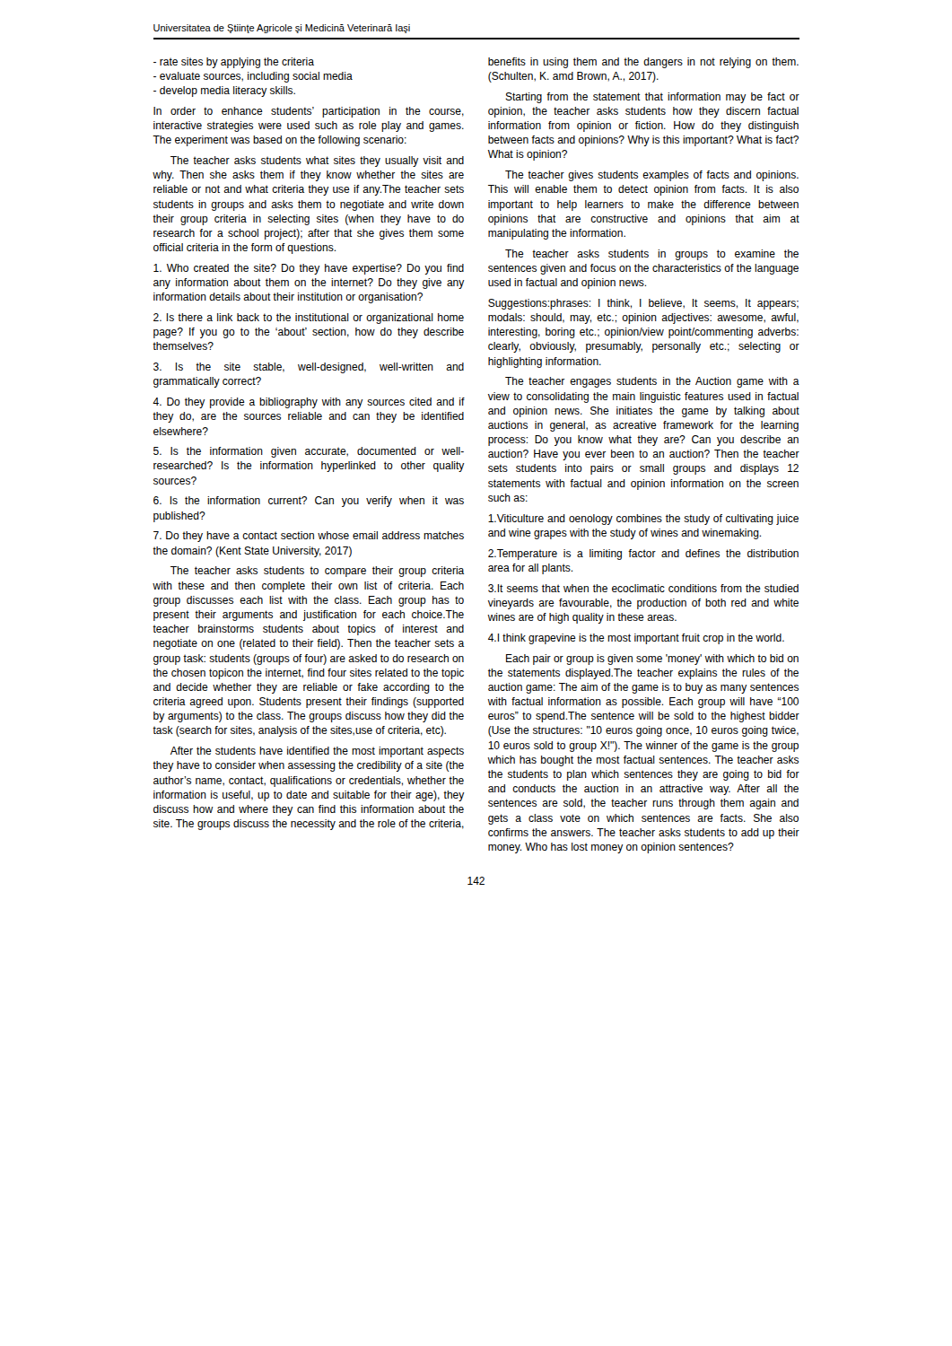Universitatea de Ştiinţe Agricole şi Medicină Veterinară Iaşi
- rate sites by applying the criteria
- evaluate sources, including social media
- develop media literacy skills.
In order to enhance students’ participation in the course, interactive strategies were used such as role play and games. The experiment was based on the following scenario:
The teacher asks students what sites they usually visit and why. Then she asks them if they know whether the sites are reliable or not and what criteria they use if any.The teacher sets students in groups and asks them to negotiate and write down their group criteria in selecting sites (when they have to do research for a school project); after that she gives them some official criteria in the form of questions.
1. Who created the site? Do they have expertise? Do you find any information about them on the internet? Do they give any information details about their institution or organisation?
2. Is there a link back to the institutional or organizational home page? If you go to the ‘about’ section, how do they describe themselves?
3. Is the site stable, well-designed, well-written and grammatically correct?
4. Do they provide a bibliography with any sources cited and if they do, are the sources reliable and can they be identified elsewhere?
5. Is the information given accurate, documented or well-researched? Is the information hyperlinked to other quality sources?
6. Is the information current? Can you verify when it was published?
7. Do they have a contact section whose email address matches the domain? (Kent State University, 2017)
The teacher asks students to compare their group criteria with these and then complete their own list of criteria. Each group discusses each list with the class. Each group has to present their arguments and justification for each choice.The teacher brainstorms students about topics of interest and negotiate on one (related to their field). Then the teacher sets a group task: students (groups of four) are asked to do research on the chosen topicon the internet, find four sites related to the topic and decide whether they are reliable or fake according to the criteria agreed upon. Students present their findings (supported by arguments) to the class. The groups discuss how they did the task (search for sites, analysis of the sites,use of criteria, etc).
After the students have identified the most important aspects they have to consider when assessing the credibility of a site (the author’s name, contact, qualifications or credentials, whether the information is useful, up to date and suitable for their age), they discuss how and where they can find this information about the site. The groups discuss the necessity and the role of the criteria, benefits in using them and the dangers in not relying on them. (Schulten, K. amd Brown, A., 2017).
Starting from the statement that information may be fact or opinion, the teacher asks students how they discern factual information from opinion or fiction. How do they distinguish between facts and opinions? Why is this important? What is fact? What is opinion?
The teacher gives students examples of facts and opinions. This will enable them to detect opinion from facts. It is also important to help learners to make the difference between opinions that are constructive and opinions that aim at manipulating the information.
The teacher asks students in groups to examine the sentences given and focus on the characteristics of the language used in factual and opinion news.
Suggestions:phrases: I think, I believe, It seems, It appears; modals: should, may, etc.; opinion adjectives: awesome, awful, interesting, boring etc.; opinion/view point/commenting adverbs: clearly, obviously, presumably, personally etc.; selecting or highlighting information.
The teacher engages students in the Auction game with a view to consolidating the main linguistic features used in factual and opinion news. She initiates the game by talking about auctions in general, as acreative framework for the learning process: Do you know what they are? Can you describe an auction? Have you ever been to an auction? Then the teacher sets students into pairs or small groups and displays 12 statements with factual and opinion information on the screen such as:
1.Viticulture and oenology combines the study of cultivating juice and wine grapes with the study of wines and winemaking.
2.Temperature is a limiting factor and defines the distribution area for all plants.
3.It seems that when the ecoclimatic conditions from the studied vineyards are favourable, the production of both red and white wines are of high quality in these areas.
4.I think grapevine is the most important fruit crop in the world.
Each pair or group is given some 'money' with which to bid on the statements displayed.The teacher explains the rules of the auction game: The aim of the game is to buy as many sentences with factual information as possible. Each group will have “100 euros” to spend.The sentence will be sold to the highest bidder (Use the structures: "10 euros going once, 10 euros going twice, 10 euros sold to group X!"). The winner of the game is the group which has bought the most factual sentences. The teacher asks the students to plan which sentences they are going to bid for and conducts the auction in an attractive way. After all the sentences are sold, the teacher runs through them again and gets a class vote on which sentences are facts. She also confirms the answers. The teacher asks students to add up their money. Who has lost money on opinion sentences?
142